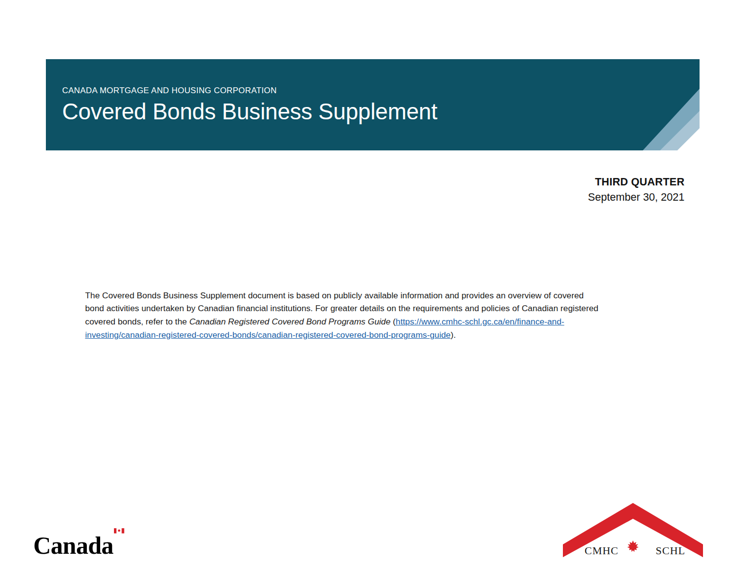Canada Mortgage and Housing Corporation
Covered Bonds Business Supplement
THIRD QUARTER
September 30, 2021
The Covered Bonds Business Supplement document is based on publicly available information and provides an overview of covered bond activities undertaken by Canadian financial institutions. For greater details on the requirements and policies of Canadian registered covered bonds, refer to the Canadian Registered Covered Bond Programs Guide (https://www.cmhc-schl.gc.ca/en/finance-and-investing/canadian-registered-covered-bonds/canadian-registered-covered-bond-programs-guide).
Canada
CMHC SCHL